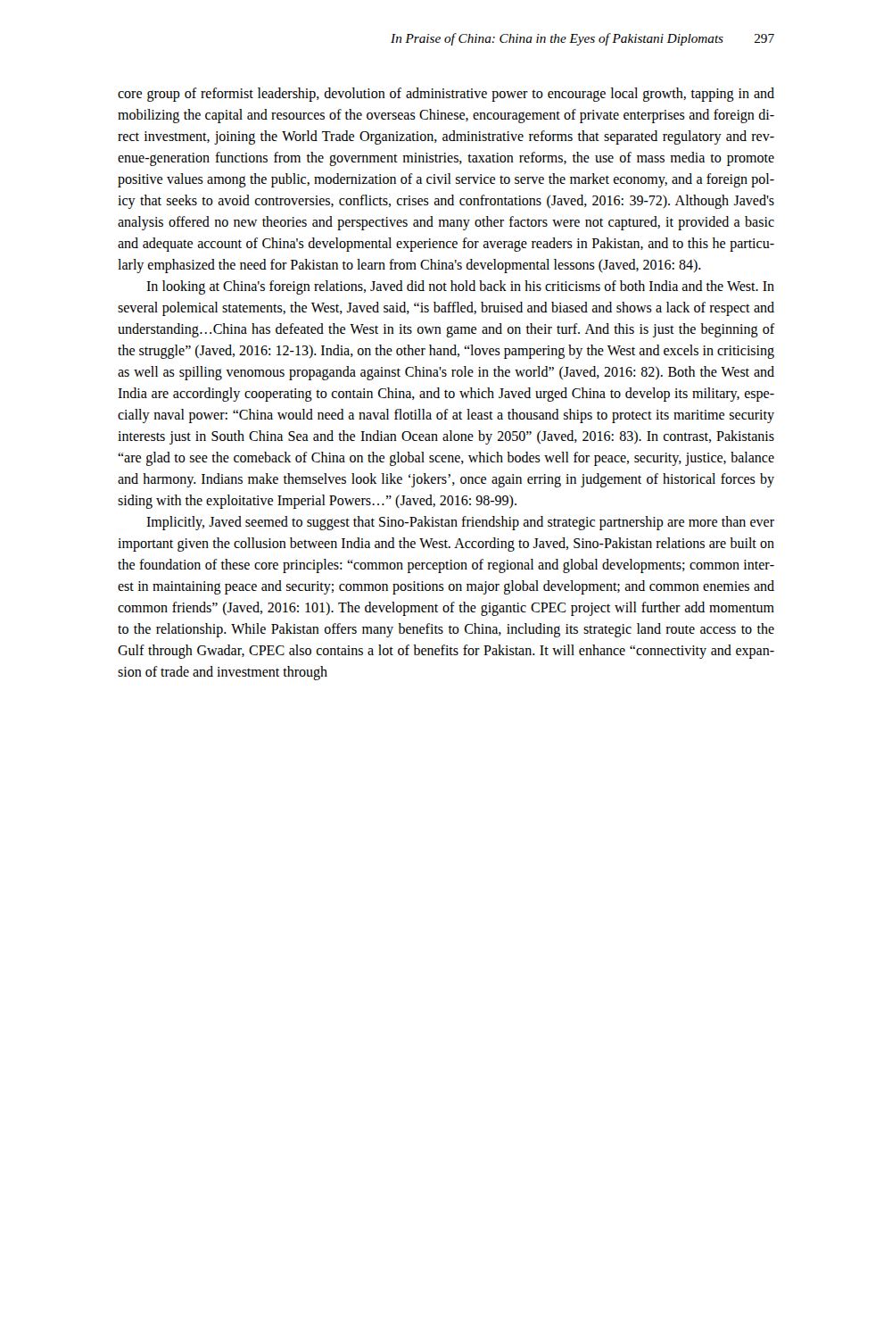In Praise of China: China in the Eyes of Pakistani Diplomats 297
core group of reformist leadership, devolution of administrative power to encourage local growth, tapping in and mobilizing the capital and resources of the overseas Chinese, encouragement of private enterprises and foreign direct investment, joining the World Trade Organization, administrative reforms that separated regulatory and revenue-generation functions from the government ministries, taxation reforms, the use of mass media to promote positive values among the public, modernization of a civil service to serve the market economy, and a foreign policy that seeks to avoid controversies, conflicts, crises and confrontations (Javed, 2016: 39-72). Although Javed's analysis offered no new theories and perspectives and many other factors were not captured, it provided a basic and adequate account of China's developmental experience for average readers in Pakistan, and to this he particularly emphasized the need for Pakistan to learn from China's developmental lessons (Javed, 2016: 84).
In looking at China's foreign relations, Javed did not hold back in his criticisms of both India and the West. In several polemical statements, the West, Javed said, “is baffled, bruised and biased and shows a lack of respect and understanding…China has defeated the West in its own game and on their turf. And this is just the beginning of the struggle” (Javed, 2016: 12-13). India, on the other hand, “loves pampering by the West and excels in criticising as well as spilling venomous propaganda against China's role in the world” (Javed, 2016: 82). Both the West and India are accordingly cooperating to contain China, and to which Javed urged China to develop its military, especially naval power: “China would need a naval flotilla of at least a thousand ships to protect its maritime security interests just in South China Sea and the Indian Ocean alone by 2050” (Javed, 2016: 83). In contrast, Pakistanis “are glad to see the comeback of China on the global scene, which bodes well for peace, security, justice, balance and harmony. Indians make themselves look like ‘jokers’, once again erring in judgement of historical forces by siding with the exploitative Imperial Powers…” (Javed, 2016: 98-99).
Implicitly, Javed seemed to suggest that Sino-Pakistan friendship and strategic partnership are more than ever important given the collusion between India and the West. According to Javed, Sino-Pakistan relations are built on the foundation of these core principles: “common perception of regional and global developments; common interest in maintaining peace and security; common positions on major global development; and common enemies and common friends” (Javed, 2016: 101). The development of the gigantic CPEC project will further add momentum to the relationship. While Pakistan offers many benefits to China, including its strategic land route access to the Gulf through Gwadar, CPEC also contains a lot of benefits for Pakistan. It will enhance “connectivity and expansion of trade and investment through